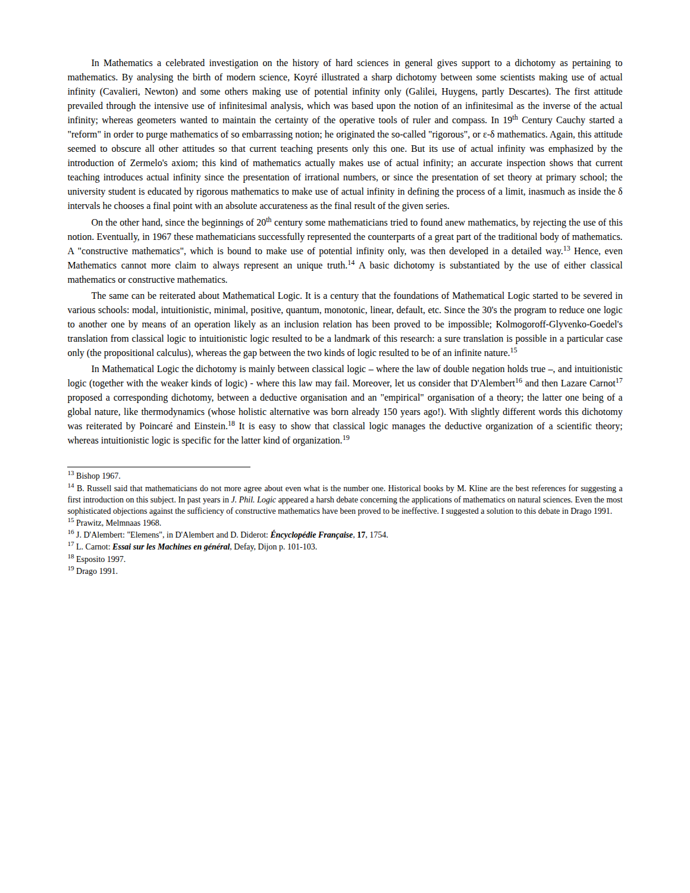In Mathematics a celebrated investigation on the history of hard sciences in general gives support to a dichotomy as pertaining to mathematics. By analysing the birth of modern science, Koyré illustrated a sharp dichotomy between some scientists making use of actual infinity (Cavalieri, Newton) and some others making use of potential infinity only (Galilei, Huygens, partly Descartes). The first attitude prevailed through the intensive use of infinitesimal analysis, which was based upon the notion of an infinitesimal as the inverse of the actual infinity; whereas geometers wanted to maintain the certainty of the operative tools of ruler and compass. In 19th Century Cauchy started a "reform" in order to purge mathematics of so embarrassing notion; he originated the so-called "rigorous", or ε-δ mathematics. Again, this attitude seemed to obscure all other attitudes so that current teaching presents only this one. But its use of actual infinity was emphasized by the introduction of Zermelo's axiom; this kind of mathematics actually makes use of actual infinity; an accurate inspection shows that current teaching introduces actual infinity since the presentation of irrational numbers, or since the presentation of set theory at primary school; the university student is educated by rigorous mathematics to make use of actual infinity in defining the process of a limit, inasmuch as inside the δ intervals he chooses a final point with an absolute accurateness as the final result of the given series.
On the other hand, since the beginnings of 20th century some mathematicians tried to found anew mathematics, by rejecting the use of this notion. Eventually, in 1967 these mathematicians successfully represented the counterparts of a great part of the traditional body of mathematics. A "constructive mathematics", which is bound to make use of potential infinity only, was then developed in a detailed way.13 Hence, even Mathematics cannot more claim to always represent an unique truth.14 A basic dichotomy is substantiated by the use of either classical mathematics or constructive mathematics.
The same can be reiterated about Mathematical Logic. It is a century that the foundations of Mathematical Logic started to be severed in various schools: modal, intuitionistic, minimal, positive, quantum, monotonic, linear, default, etc. Since the 30's the program to reduce one logic to another one by means of an operation likely as an inclusion relation has been proved to be impossible; Kolmogoroff-Glyvenko-Goedel's translation from classical logic to intuitionistic logic resulted to be a landmark of this research: a sure translation is possible in a particular case only (the propositional calculus), whereas the gap between the two kinds of logic resulted to be of an infinite nature.15
In Mathematical Logic the dichotomy is mainly between classical logic – where the law of double negation holds true –, and intuitionistic logic (together with the weaker kinds of logic) - where this law may fail. Moreover, let us consider that D'Alembert16 and then Lazare Carnot17 proposed a corresponding dichotomy, between a deductive organisation and an "empirical" organisation of a theory; the latter one being of a global nature, like thermodynamics (whose holistic alternative was born already 150 years ago!). With slightly different words this dichotomy was reiterated by Poincaré and Einstein.18 It is easy to show that classical logic manages the deductive organization of a scientific theory; whereas intuitionistic logic is specific for the latter kind of organization.19
13 Bishop 1967.
14 B. Russell said that mathematicians do not more agree about even what is the number one. Historical books by M. Kline are the best references for suggesting a first introduction on this subject. In past years in J. Phil. Logic appeared a harsh debate concerning the applications of mathematics on natural sciences. Even the most sophisticated objections against the sufficiency of constructive mathematics have been proved to be ineffective. I suggested a solution to this debate in Drago 1991.
15 Prawitz, Melmnaas 1968.
16 J. D'Alembert: "Elemens", in D'Alembert and D. Diderot: Éncyclopédie Française, 17, 1754.
17 L. Carnot: Essai sur les Machines en général, Defay, Dijon p. 101-103.
18 Esposito 1997.
19 Drago 1991.